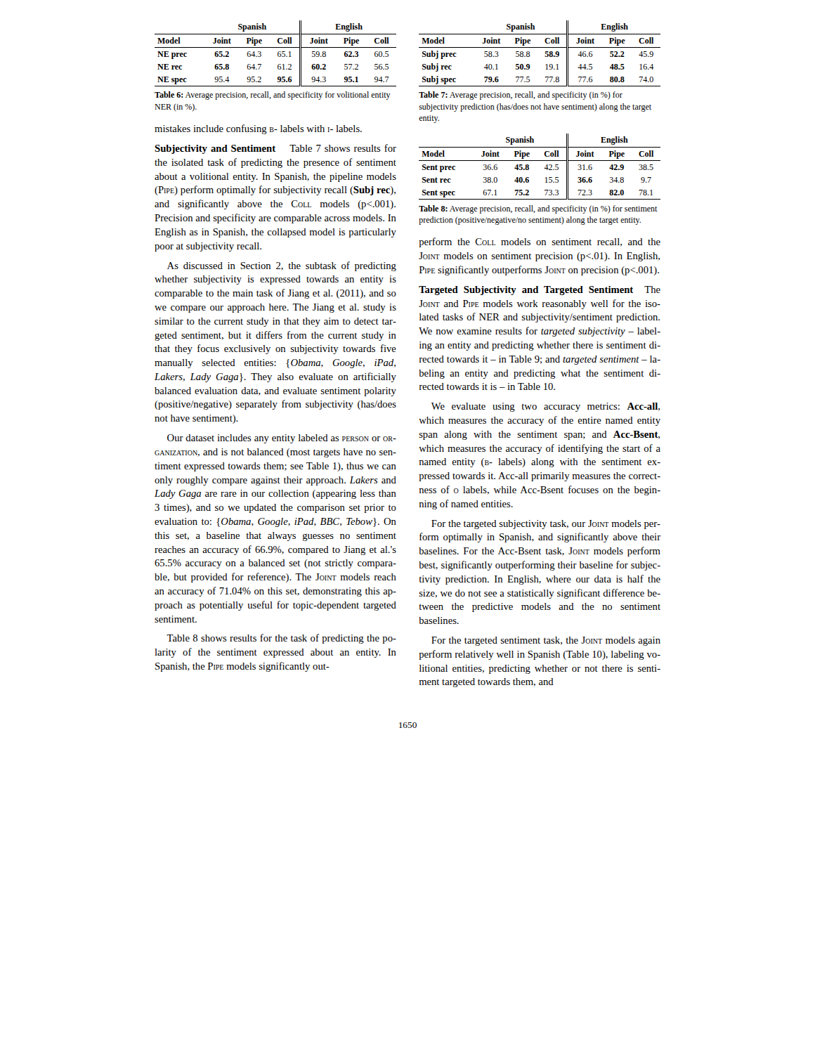| | Spanish | English |
| --- | --- | --- |
| Model | Joint | Pipe | Coll | Joint | Pipe | Coll |
| NE prec | 65.2 | 64.3 | 65.1 | 59.8 | 62.3 | 60.5 |
| NE rec | 65.8 | 64.7 | 61.2 | 60.2 | 57.2 | 56.5 |
| NE spec | 95.4 | 95.2 | 95.6 | 94.3 | 95.1 | 94.7 |
Table 6: Average precision, recall, and specificity for volitional entity NER (in %).
mistakes include confusing b- labels with i- labels.
Subjectivity and Sentiment Table 7 shows results for the isolated task of predicting the presence of sentiment about a volitional entity. In Spanish, the pipeline models (Pipe) perform optimally for subjectivity recall (Subj rec), and significantly above the Coll models (p<.001). Precision and specificity are comparable across models. In English as in Spanish, the collapsed model is particularly poor at subjectivity recall.
As discussed in Section 2, the subtask of predicting whether subjectivity is expressed towards an entity is comparable to the main task of Jiang et al. (2011), and so we compare our approach here. The Jiang et al. study is similar to the current study in that they aim to detect targeted sentiment, but it differs from the current study in that they focus exclusively on subjectivity towards five manually selected entities: {Obama, Google, iPad, Lakers, Lady Gaga}. They also evaluate on artificially balanced evaluation data, and evaluate sentiment polarity (positive/negative) separately from subjectivity (has/does not have sentiment).
Our dataset includes any entity labeled as person or organization, and is not balanced (most targets have no sentiment expressed towards them; see Table 1), thus we can only roughly compare against their approach. Lakers and Lady Gaga are rare in our collection (appearing less than 3 times), and so we updated the comparison set prior to evaluation to: {Obama, Google, iPad, BBC, Tebow}. On this set, a baseline that always guesses no sentiment reaches an accuracy of 66.9%, compared to Jiang et al.'s 65.5% accuracy on a balanced set (not strictly comparable, but provided for reference). The Joint models reach an accuracy of 71.04% on this set, demonstrating this approach as potentially useful for topic-dependent targeted sentiment.
Table 8 shows results for the task of predicting the polarity of the sentiment expressed about an entity. In Spanish, the Pipe models significantly out-
| | Spanish | English |
| --- | --- | --- |
| Model | Joint | Pipe | Coll | Joint | Pipe | Coll |
| Subj prec | 58.3 | 58.8 | 58.9 | 46.6 | 52.2 | 45.9 |
| Subj rec | 40.1 | 50.9 | 19.1 | 44.5 | 48.5 | 16.4 |
| Subj spec | 79.6 | 77.5 | 77.8 | 77.6 | 80.8 | 74.0 |
Table 7: Average precision, recall, and specificity (in %) for subjectivity prediction (has/does not have sentiment) along the target entity.
| | Spanish | English |
| --- | --- | --- |
| Model | Joint | Pipe | Coll | Joint | Pipe | Coll |
| Sent prec | 36.6 | 45.8 | 42.5 | 31.6 | 42.9 | 38.5 |
| Sent rec | 38.0 | 40.6 | 15.5 | 36.6 | 34.8 | 9.7 |
| Sent spec | 67.1 | 75.2 | 73.3 | 72.3 | 82.0 | 78.1 |
Table 8: Average precision, recall, and specificity (in %) for sentiment prediction (positive/negative/no sentiment) along the target entity.
perform the Coll models on sentiment recall, and the Joint models on sentiment precision (p<.01). In English, Pipe significantly outperforms Joint on precision (p<.001).
Targeted Subjectivity and Targeted Sentiment The Joint and Pipe models work reasonably well for the isolated tasks of NER and subjectivity/sentiment prediction. We now examine results for targeted subjectivity – labeling an entity and predicting whether there is sentiment directed towards it – in Table 9; and targeted sentiment – labeling an entity and predicting what the sentiment directed towards it is – in Table 10.
We evaluate using two accuracy metrics: Acc-all, which measures the accuracy of the entire named entity span along with the sentiment span; and Acc-Bsent, which measures the accuracy of identifying the start of a named entity (b- labels) along with the sentiment expressed towards it. Acc-all primarily measures the correctness of o labels, while Acc-Bsent focuses on the beginning of named entities.
For the targeted subjectivity task, our Joint models perform optimally in Spanish, and significantly above their baselines. For the Acc-Bsent task, Joint models perform best, significantly outperforming their baseline for subjectivity prediction. In English, where our data is half the size, we do not see a statistically significant difference between the predictive models and the no sentiment baselines.
For the targeted sentiment task, the Joint models again perform relatively well in Spanish (Table 10), labeling volitional entities, predicting whether or not there is sentiment targeted towards them, and
1650